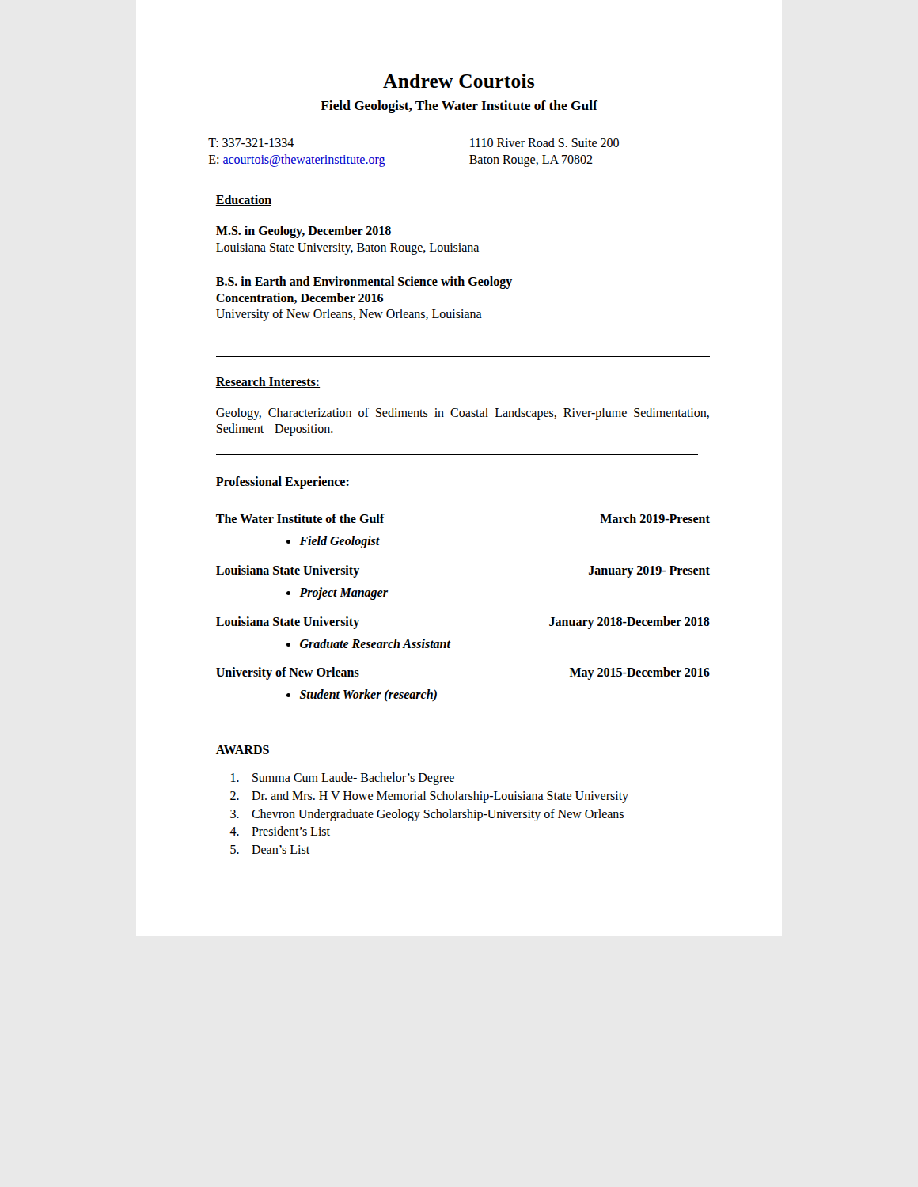Andrew Courtois
Field Geologist, The Water Institute of the Gulf
| T: 337-321-1334 | 1110 River Road S. Suite 200 |
| E: acourtois@thewaterinstitute.org | Baton Rouge, LA 70802 |
Education
M.S. in Geology, December 2018
Louisiana State University, Baton Rouge, Louisiana
B.S. in Earth and Environmental Science with Geology
Concentration, December 2016
University of New Orleans, New Orleans, Louisiana
Research Interests:
Geology, Characterization of Sediments in Coastal Landscapes, River-plume Sedimentation, Sediment Deposition.
Professional Experience:
| The Water Institute of the Gulf | March 2019-Present |
| Field Geologist |
| Louisiana State University | January 2019- Present |
| Project Manager |
| Louisiana State University | January 2018-December 2018 |
| Graduate Research Assistant |
| University of New Orleans | May 2015-December 2016 |
| Student Worker (research) |
AWARDS
Summa Cum Laude- Bachelor’s Degree
Dr. and Mrs. H V Howe Memorial Scholarship-Louisiana State University
Chevron Undergraduate Geology Scholarship-University of New Orleans
President’s List
Dean’s List